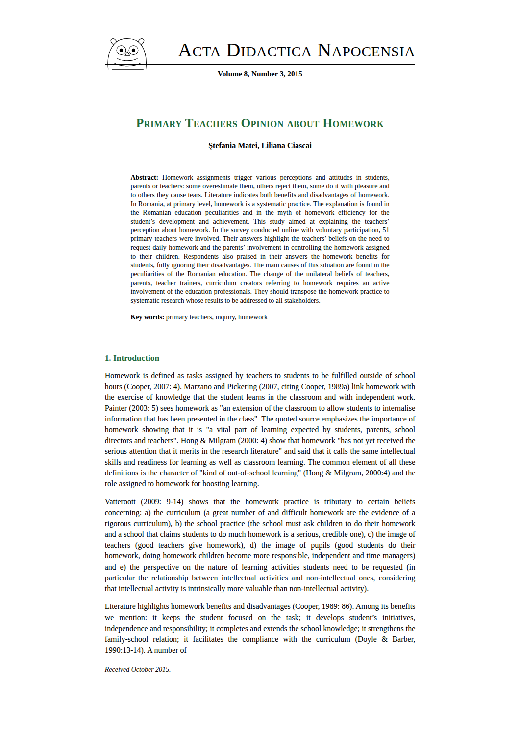ACTA DIDACTICA NAPOCENSIA
Volume 8, Number 3, 2015
Primary Teachers Opinion about Homework
Ştefania Matei, Liliana Ciascai
Abstract: Homework assignments trigger various perceptions and attitudes in students, parents or teachers: some overestimate them, others reject them, some do it with pleasure and to others they cause tears. Literature indicates both benefits and disadvantages of homework. In Romania, at primary level, homework is a systematic practice. The explanation is found in the Romanian education peculiarities and in the myth of homework efficiency for the student’s development and achievement. This study aimed at explaining the teachers’ perception about homework. In the survey conducted online with voluntary participation, 51 primary teachers were involved. Their answers highlight the teachers’ beliefs on the need to request daily homework and the parents’ involvement in controlling the homework assigned to their children. Respondents also praised in their answers the homework benefits for students, fully ignoring their disadvantages. The main causes of this situation are found in the peculiarities of the Romanian education. The change of the unilateral beliefs of teachers, parents, teacher trainers, curriculum creators referring to homework requires an active involvement of the education professionals. They should transpose the homework practice to systematic research whose results to be addressed to all stakeholders.
Key words: primary teachers, inquiry, homework
1. Introduction
Homework is defined as tasks assigned by teachers to students to be fulfilled outside of school hours (Cooper, 2007: 4). Marzano and Pickering (2007, citing Cooper, 1989a) link homework with the exercise of knowledge that the student learns in the classroom and with independent work. Painter (2003: 5) sees homework as "an extension of the classroom to allow students to internalise information that has been presented in the class". The quoted source emphasizes the importance of homework showing that it is "a vital part of learning expected by students, parents, school directors and teachers". Hong & Milgram (2000: 4) show that homework "has not yet received the serious attention that it merits in the research literature" and said that it calls the same intellectual skills and readiness for learning as well as classroom learning. The common element of all these definitions is the character of "kind of out-of-school learning" (Hong & Milgram, 2000:4) and the role assigned to homework for boosting learning.
Vatteroott (2009: 9-14) shows that the homework practice is tributary to certain beliefs concerning: a) the curriculum (a great number of and difficult homework are the evidence of a rigorous curriculum), b) the school practice (the school must ask children to do their homework and a school that claims students to do much homework is a serious, credible one), c) the image of teachers (good teachers give homework), d) the image of pupils (good students do their homework, doing homework children become more responsible, independent and time managers) and e) the perspective on the nature of learning activities students need to be requested (in particular the relationship between intellectual activities and non-intellectual ones, considering that intellectual activity is intrinsically more valuable than non-intellectual activity).
Literature highlights homework benefits and disadvantages (Cooper, 1989: 86). Among its benefits we mention: it keeps the student focused on the task; it develops student’s initiatives, independence and responsibility; it completes and extends the school knowledge; it strengthens the family-school relation; it facilitates the compliance with the curriculum (Doyle & Barber, 1990:13-14). A number of
Received October 2015.